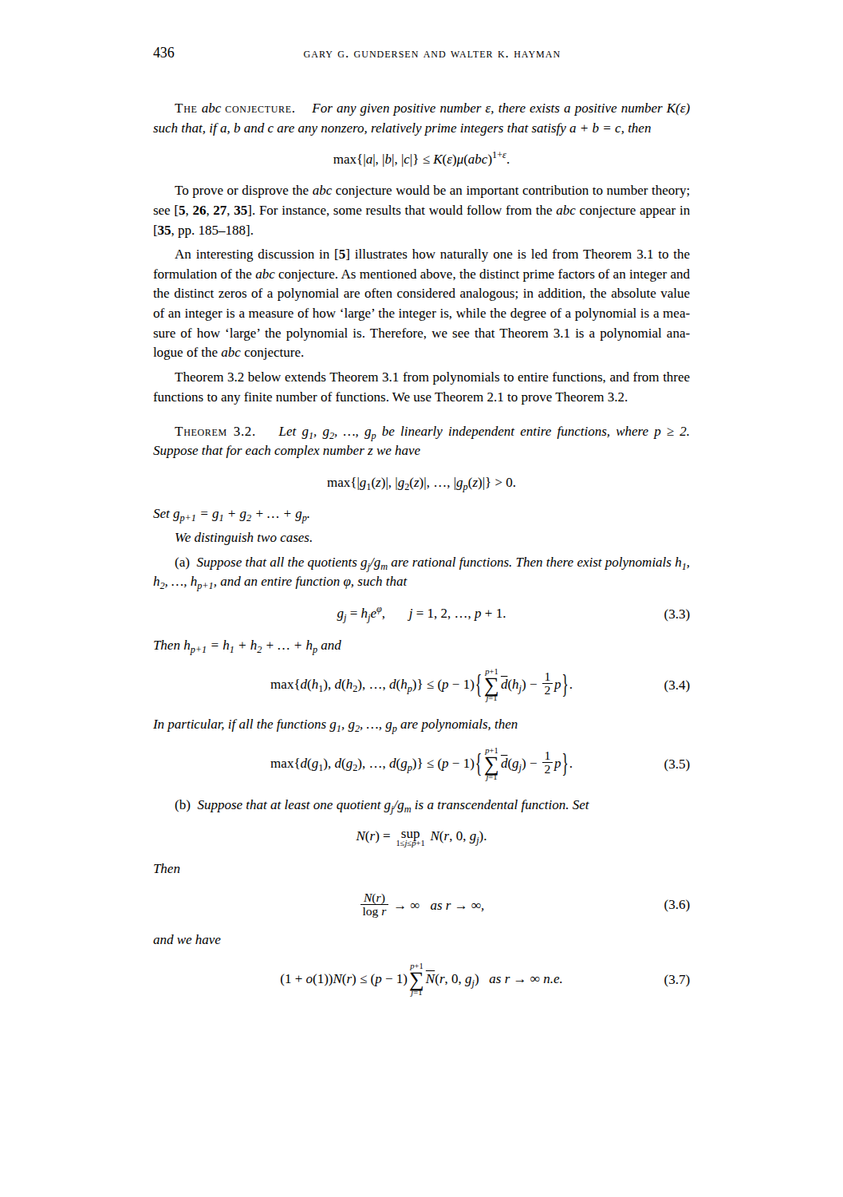436 gary g. gundersen and walter k. hayman
The abc conjecture. For any given positive number ε, there exists a positive number K(ε) such that, if a, b and c are any nonzero, relatively prime integers that satisfy a + b = c, then
max{|a|, |b|, |c|} ≤ K(ε)μ(abc)1+ε.
To prove or disprove the abc conjecture would be an important contribution to number theory; see [5, 26, 27, 35]. For instance, some results that would follow from the abc conjecture appear in [35, pp. 185–188].
An interesting discussion in [5] illustrates how naturally one is led from Theorem 3.1 to the formulation of the abc conjecture. As mentioned above, the distinct prime factors of an integer and the distinct zeros of a polynomial are often considered analogous; in addition, the absolute value of an integer is a measure of how ‘large’ the integer is, while the degree of a polynomial is a measure of how ‘large’ the polynomial is. Therefore, we see that Theorem 3.1 is a polynomial analogue of the abc conjecture.
Theorem 3.2 below extends Theorem 3.1 from polynomials to entire functions, and from three functions to any finite number of functions. We use Theorem 2.1 to prove Theorem 3.2.
Theorem 3.2. Let g1, g2, …, gp be linearly independent entire functions, where p ≥ 2. Suppose that for each complex number z we have
max{|g1(z)|, |g2(z)|, …, |gp(z)|} > 0.
Set gp+1 = g1 + g2 + … + gp.
We distinguish two cases.
(a) Suppose that all the quotients gj/gm are rational functions. Then there exist polynomials h1, h2, …, hp+1, and an entire function φ, such that
gj = hj eφ, j = 1, 2, …, p + 1. (3.3)
Then hp+1 = h1 + h2 + … + hp and
max{d(h1), d(h2), …, d(hp)} ≤ (p − 1){p+1∑j=1 d(hj) − 12 p}. (3.4)
In particular, if all the functions g1, g2, …, gp are polynomials, then
max{d(g1), d(g2), …, d(gp)} ≤ (p − 1){p+1∑j=1 d(gj) − 12 p}. (3.5)
(b) Suppose that at least one quotient gj/gm is a transcendental function. Set
N(r) = sup 1≤j≤p+1 N(r, 0, gj).
Then
N(r) log r → ∞ as r → ∞, (3.6)
and we have
(1 + o(1))N(r) ≤ (p − 1)p+1∑j=1 N(r, 0, gj) as r → ∞ n.e. (3.7)